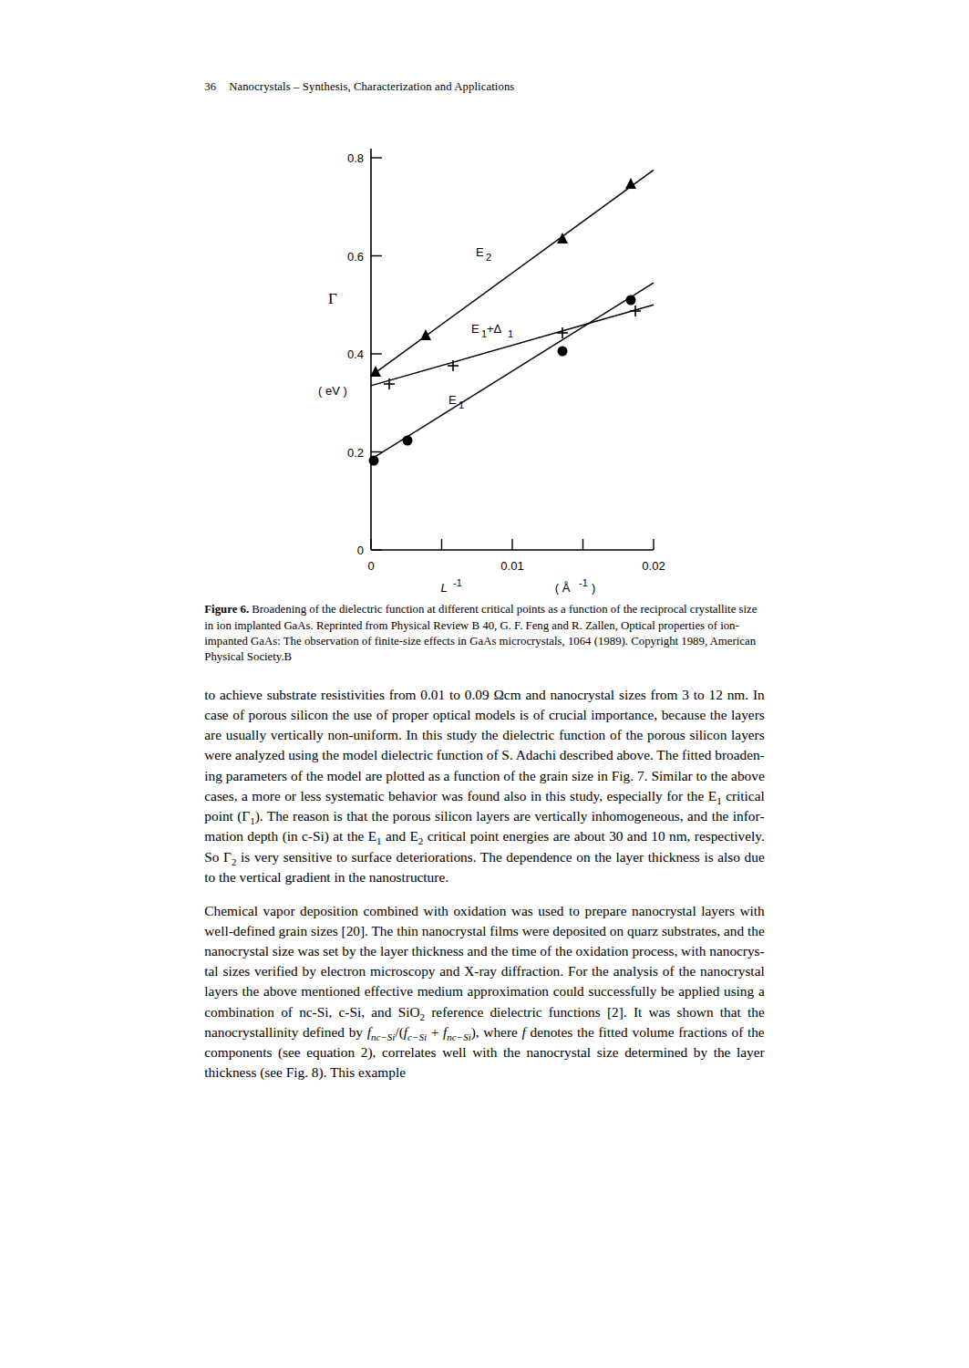36 Nanocrystals – Synthesis, Characterization and Applications
0.8 0.6 0.4 0.2 0 0 0.01 0.02 Γ ( eV ) L -1 ( Å -1 ) E 2 E 1 +Δ 1 E 1
Figure 6. Broadening of the dielectric function at different critical points as a function of the reciprocal crystallite size in ion implanted GaAs. Reprinted from Physical Review B 40, G. F. Feng and R. Zallen, Optical properties of ion-impanted GaAs: The observation of finite-size effects in GaAs microcrystals, 1064 (1989). Copyright 1989, American Physical Society.B
to achieve substrate resistivities from 0.01 to 0.09 Ωcm and nanocrystal sizes from 3 to 12 nm. In case of porous silicon the use of proper optical models is of crucial importance, because the layers are usually vertically non-uniform. In this study the dielectric function of the porous silicon layers were analyzed using the model dielectric function of S. Adachi described above. The fitted broadening parameters of the model are plotted as a function of the grain size in Fig. 7. Similar to the above cases, a more or less systematic behavior was found also in this study, especially for the E1 critical point (Γ1). The reason is that the porous silicon layers are vertically inhomogeneous, and the information depth (in c-Si) at the E1 and E2 critical point energies are about 30 and 10 nm, respectively. So Γ2 is very sensitive to surface deteriorations. The dependence on the layer thickness is also due to the vertical gradient in the nanostructure.
Chemical vapor deposition combined with oxidation was used to prepare nanocrystal layers with well-defined grain sizes [20]. The thin nanocrystal films were deposited on quarz substrates, and the nanocrystal size was set by the layer thickness and the time of the oxidation process, with nanocrystal sizes verified by electron microscopy and X-ray diffraction. For the analysis of the nanocrystal layers the above mentioned effective medium approximation could successfully be applied using a combination of nc-Si, c-Si, and SiO2 reference dielectric functions [2]. It was shown that the nanocrystallinity defined by fnc−Si/(fc−Si + fnc−Si), where f denotes the fitted volume fractions of the components (see equation 2), correlates well with the nanocrystal size determined by the layer thickness (see Fig. 8). This example